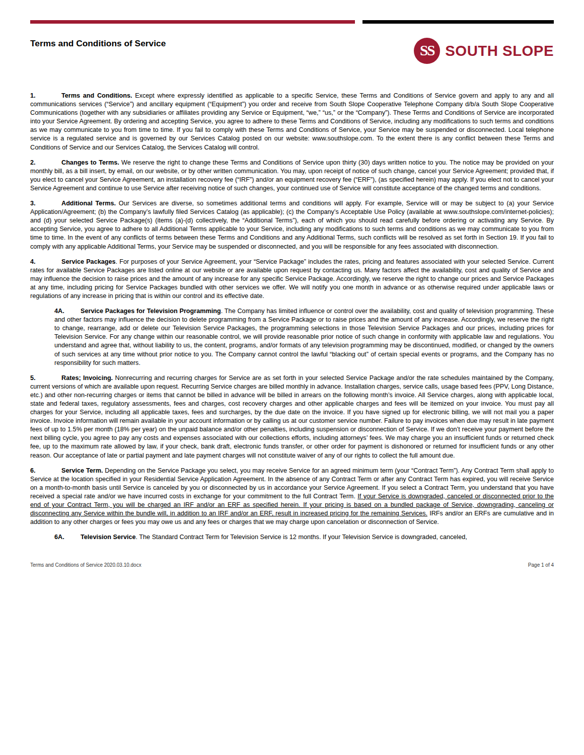Terms and Conditions of Service
SS
SOUTH SLOPE
1. Terms and Conditions. Except where expressly identified as applicable to a specific Service, these Terms and Conditions of Service govern and apply to any and all communications services (“Service”) and ancillary equipment (“Equipment”) you order and receive from South Slope Cooperative Telephone Company d/b/a South Slope Cooperative Communications (together with any subsidiaries or affiliates providing any Service or Equipment, “we,” “us,” or the “Company”). These Terms and Conditions of Service are incorporated into your Service Agreement. By ordering and accepting Service, you agree to adhere to these Terms and Conditions of Service, including any modifications to such terms and conditions as we may communicate to you from time to time. If you fail to comply with these Terms and Conditions of Service, your Service may be suspended or disconnected. Local telephone service is a regulated service and is governed by our Services Catalog posted on our website: www.southslope.com. To the extent there is any conflict between these Terms and Conditions of Service and our Services Catalog, the Services Catalog will control.
2. Changes to Terms. We reserve the right to change these Terms and Conditions of Service upon thirty (30) days written notice to you. The notice may be provided on your monthly bill, as a bill insert, by email, on our website, or by other written communication. You may, upon receipt of notice of such change, cancel your Service Agreement; provided that, if you elect to cancel your Service Agreement, an installation recovery fee (“IRF”) and/or an equipment recovery fee (“ERF”), (as specified herein) may apply. If you elect not to cancel your Service Agreement and continue to use Service after receiving notice of such changes, your continued use of Service will constitute acceptance of the changed terms and conditions.
3. Additional Terms. Our Services are diverse, so sometimes additional terms and conditions will apply. For example, Service will or may be subject to (a) your Service Application/Agreement; (b) the Company’s lawfully filed Services Catalog (as applicable); (c) the Company’s Acceptable Use Policy (available at www.southslope.com/internet-policies); and (d) your selected Service Package(s) (items (a)-(d) collectively, the “Additional Terms”), each of which you should read carefully before ordering or activating any Service. By accepting Service, you agree to adhere to all Additional Terms applicable to your Service, including any modifications to such terms and conditions as we may communicate to you from time to time. In the event of any conflicts of terms between these Terms and Conditions and any Additional Terms, such conflicts will be resolved as set forth in Section 19. If you fail to comply with any applicable Additional Terms, your Service may be suspended or disconnected, and you will be responsible for any fees associated with disconnection.
4. Service Packages. For purposes of your Service Agreement, your “Service Package” includes the rates, pricing and features associated with your selected Service. Current rates for available Service Packages are listed online at our website or are available upon request by contacting us. Many factors affect the availability, cost and quality of Service and may influence the decision to raise prices and the amount of any increase for any specific Service Package. Accordingly, we reserve the right to change our prices and Service Packages at any time, including pricing for Service Packages bundled with other services we offer. We will notify you one month in advance or as otherwise required under applicable laws or regulations of any increase in pricing that is within our control and its effective date.
4A. Service Packages for Television Programming. The Company has limited influence or control over the availability, cost and quality of television programming. These and other factors may influence the decision to delete programming from a Service Package or to raise prices and the amount of any increase. Accordingly, we reserve the right to change, rearrange, add or delete our Television Service Packages, the programming selections in those Television Service Packages and our prices, including prices for Television Service. For any change within our reasonable control, we will provide reasonable prior notice of such change in conformity with applicable law and regulations. You understand and agree that, without liability to us, the content, programs, and/or formats of any television programming may be discontinued, modified, or changed by the owners of such services at any time without prior notice to you. The Company cannot control the lawful “blacking out” of certain special events or programs, and the Company has no responsibility for such matters.
5. Rates; Invoicing. Nonrecurring and recurring charges for Service are as set forth in your selected Service Package and/or the rate schedules maintained by the Company, current versions of which are available upon request. Recurring Service charges are billed monthly in advance. Installation charges, service calls, usage based fees (PPV, Long Distance, etc.) and other non-recurring charges or items that cannot be billed in advance will be billed in arrears on the following month’s invoice. All Service charges, along with applicable local, state and federal taxes, regulatory assessments, fees and charges, cost recovery charges and other applicable charges and fees will be itemized on your invoice. You must pay all charges for your Service, including all applicable taxes, fees and surcharges, by the due date on the invoice. If you have signed up for electronic billing, we will not mail you a paper invoice. Invoice information will remain available in your account information or by calling us at our customer service number. Failure to pay invoices when due may result in late payment fees of up to 1.5% per month (18% per year) on the unpaid balance and/or other penalties, including suspension or disconnection of Service. If we don’t receive your payment before the next billing cycle, you agree to pay any costs and expenses associated with our collections efforts, including attorneys’ fees. We may charge you an insufficient funds or returned check fee, up to the maximum rate allowed by law, if your check, bank draft, electronic funds transfer, or other order for payment is dishonored or returned for insufficient funds or any other reason. Our acceptance of late or partial payment and late payment charges will not constitute waiver of any of our rights to collect the full amount due.
6. Service Term. Depending on the Service Package you select, you may receive Service for an agreed minimum term (your “Contract Term”). Any Contract Term shall apply to Service at the location specified in your Residential Service Application Agreement. In the absence of any Contract Term or after any Contract Term has expired, you will receive Service on a month-to-month basis until Service is canceled by you or disconnected by us in accordance your Service Agreement. If you select a Contract Term, you understand that you have received a special rate and/or we have incurred costs in exchange for your commitment to the full Contract Term. If your Service is downgraded, canceled or disconnected prior to the end of your Contract Term, you will be charged an IRF and/or an ERF as specified herein. If your pricing is based on a bundled package of Service, downgrading, canceling or disconnecting any Service within the bundle will, in addition to an IRF and/or an ERF, result in increased pricing for the remaining Services. IRFs and/or an ERFs are cumulative and in addition to any other charges or fees you may owe us and any fees or charges that we may charge upon cancelation or disconnection of Service.
6A. Television Service. The Standard Contract Term for Television Service is 12 months. If your Television Service is downgraded, canceled,
Terms and Conditions of Service 2020.03.10.docx Page 1 of 4